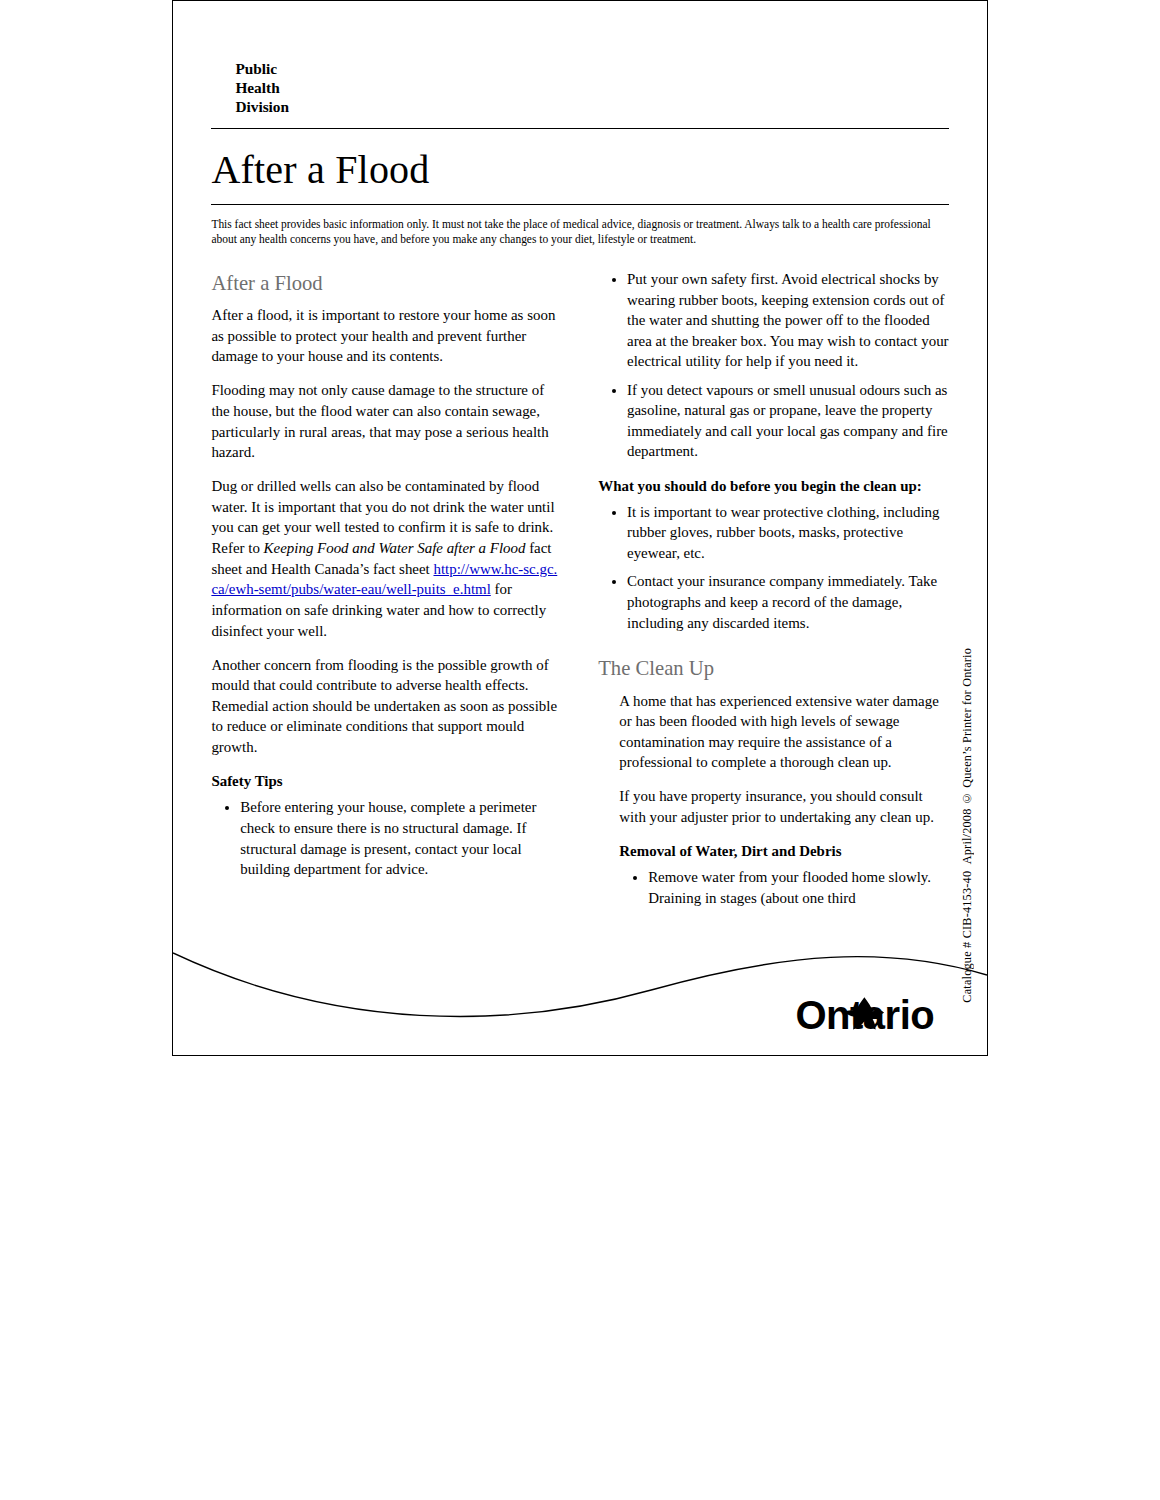Public
Health
Division
After a Flood
This fact sheet provides basic information only. It must not take the place of medical advice, diagnosis or treatment. Always talk to a health care professional about any health concerns you have, and before you make any changes to your diet, lifestyle or treatment.
After a Flood
After a flood, it is important to restore your home as soon as possible to protect your health and prevent further damage to your house and its contents.
Flooding may not only cause damage to the structure of the house, but the flood water can also contain sewage, particularly in rural areas, that may pose a serious health hazard.
Dug or drilled wells can also be contaminated by flood water. It is important that you do not drink the water until you can get your well tested to confirm it is safe to drink. Refer to Keeping Food and Water Safe after a Flood fact sheet and Health Canada’s fact sheet http://www.hc-sc.gc.ca/ewh-semt/pubs/water-eau/well-puits_e.html for information on safe drinking water and how to correctly disinfect your well.
Another concern from flooding is the possible growth of mould that could contribute to adverse health effects. Remedial action should be undertaken as soon as possible to reduce or eliminate conditions that support mould growth.
Safety Tips
Before entering your house, complete a perimeter check to ensure there is no structural damage. If structural damage is present, contact your local building department for advice.
Put your own safety first. Avoid electrical shocks by wearing rubber boots, keeping extension cords out of the water and shutting the power off to the flooded area at the breaker box. You may wish to contact your electrical utility for help if you need it.
If you detect vapours or smell unusual odours such as gasoline, natural gas or propane, leave the property immediately and call your local gas company and fire department.
What you should do before you begin the clean up:
It is important to wear protective clothing, including rubber gloves, rubber boots, masks, protective eyewear, etc.
Contact your insurance company immediately. Take photographs and keep a record of the damage, including any discarded items.
The Clean Up
A home that has experienced extensive water damage or has been flooded with high levels of sewage contamination may require the assistance of a professional to complete a thorough clean up.
If you have property insurance, you should consult with your adjuster prior to undertaking any clean up.
Removal of Water, Dirt and Debris
Remove water from your flooded home slowly. Draining in stages (about one third
Catalogue # CIB-4153-40 April/2008 © Queen’s Printer for Ontario
Ontario